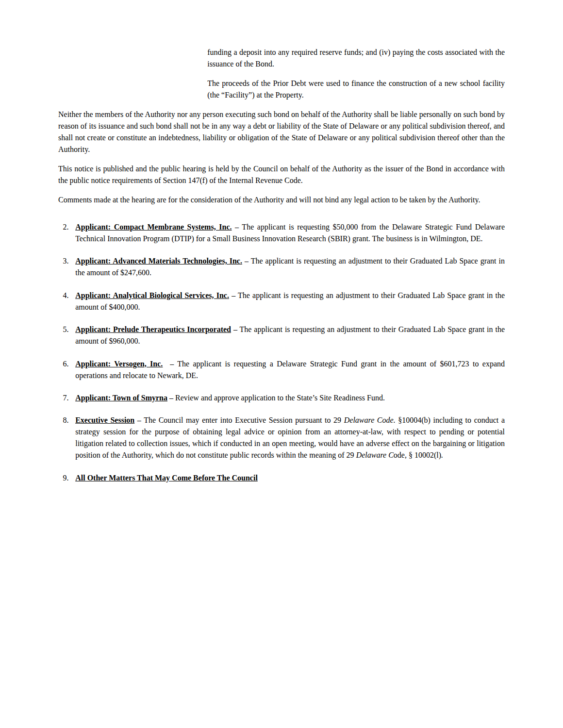funding a deposit into any required reserve funds; and (iv) paying the costs associated with the issuance of the Bond.
The proceeds of the Prior Debt were used to finance the construction of a new school facility (the “Facility”) at the Property.
Neither the members of the Authority nor any person executing such bond on behalf of the Authority shall be liable personally on such bond by reason of its issuance and such bond shall not be in any way a debt or liability of the State of Delaware or any political subdivision thereof, and shall not create or constitute an indebtedness, liability or obligation of the State of Delaware or any political subdivision thereof other than the Authority.
This notice is published and the public hearing is held by the Council on behalf of the Authority as the issuer of the Bond in accordance with the public notice requirements of Section 147(f) of the Internal Revenue Code.
Comments made at the hearing are for the consideration of the Authority and will not bind any legal action to be taken by the Authority.
Applicant: Compact Membrane Systems, Inc. – The applicant is requesting $50,000 from the Delaware Strategic Fund Delaware Technical Innovation Program (DTIP) for a Small Business Innovation Research (SBIR) grant. The business is in Wilmington, DE.
Applicant: Advanced Materials Technologies, Inc. – The applicant is requesting an adjustment to their Graduated Lab Space grant in the amount of $247,600.
Applicant: Analytical Biological Services, Inc. – The applicant is requesting an adjustment to their Graduated Lab Space grant in the amount of $400,000.
Applicant: Prelude Therapeutics Incorporated – The applicant is requesting an adjustment to their Graduated Lab Space grant in the amount of $960,000.
Applicant: Versogen, Inc. – The applicant is requesting a Delaware Strategic Fund grant in the amount of $601,723 to expand operations and relocate to Newark, DE.
Applicant: Town of Smyrna – Review and approve application to the State’s Site Readiness Fund.
Executive Session – The Council may enter into Executive Session pursuant to 29 Delaware Code. §10004(b) including to conduct a strategy session for the purpose of obtaining legal advice or opinion from an attorney-at-law, with respect to pending or potential litigation related to collection issues, which if conducted in an open meeting, would have an adverse effect on the bargaining or litigation position of the Authority, which do not constitute public records within the meaning of 29 Delaware Code, § 10002(l).
All Other Matters That May Come Before The Council